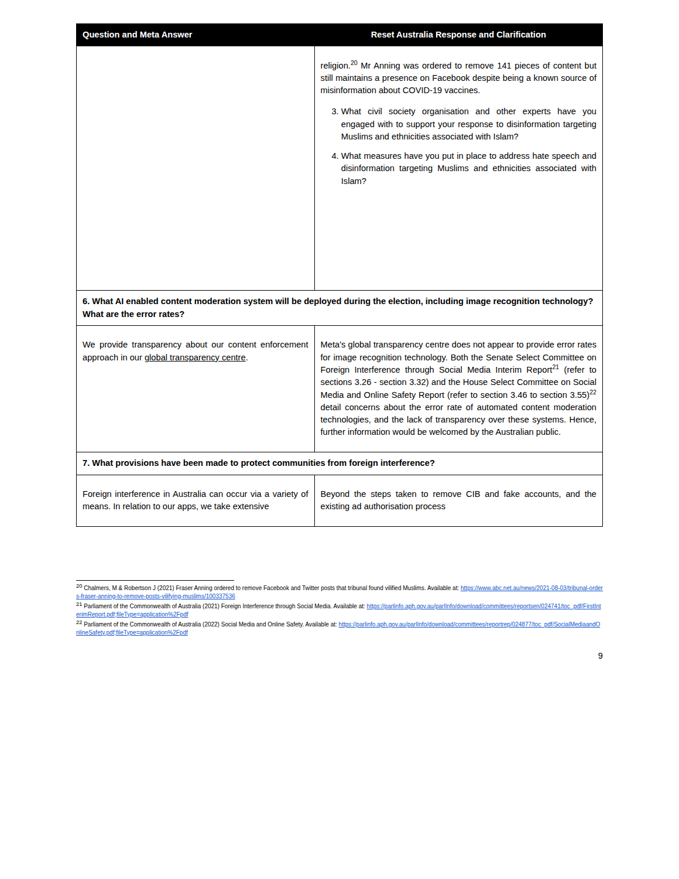| Question and Meta Answer | Reset Australia Response and Clarification |
| --- | --- |
| | religion. 20 Mr Anning was ordered to remove 141 pieces of content but still maintains a presence on Facebook despite being a known source of misinformation about COVID-19 vaccines. What civil society organisation and other experts have you engaged with to support your response to disinformation targeting Muslims and ethnicities associated with Islam? What measures have you put in place to address hate speech and disinformation targeting Muslims and ethnicities associated with Islam? |
| 6. What AI enabled content moderation system will be deployed during the election, including image recognition technology? What are the error rates? |
| We provide transparency about our content enforcement approach in our global transparency centre . | Meta's global transparency centre does not appear to provide error rates for image recognition technology. Both the Senate Select Committee on Foreign Interference through Social Media Interim Report 21 (refer to sections 3.26 - section 3.32) and the House Select Committee on Social Media and Online Safety Report (refer to section 3.46 to section 3.55) 22 detail concerns about the error rate of automated content moderation technologies, and the lack of transparency over these systems. Hence, further information would be welcomed by the Australian public. |
| 7. What provisions have been made to protect communities from foreign interference? |
| Foreign interference in Australia can occur via a variety of means. In relation to our apps, we take extensive | Beyond the steps taken to remove CIB and fake accounts, and the existing ad authorisation process |
20 Chalmers, M & Robertson J (2021) Fraser Anning ordered to remove Facebook and Twitter posts that tribunal found vilified Muslims. Available at: https://www.abc.net.au/news/2021-08-03/tribunal-orders-fraser-anning-to-remove-posts-vilifying-muslims/100337536
21 Parliament of the Commonwealth of Australia (2021) Foreign Interference through Social Media. Available at: https://parlinfo.aph.gov.au/parlInfo/download/committees/reportsen/024741/toc_pdf/FirstInterimReport.pdf;fileType=application%2Fpdf
22 Parliament of the Commonwealth of Australia (2022) Social Media and Online Safety. Available at: https://parlinfo.aph.gov.au/parlInfo/download/committees/reportrep/024877/toc_pdf/SocialMediaandOnlineSafety.pdf;fileType=application%2Fpdf
9